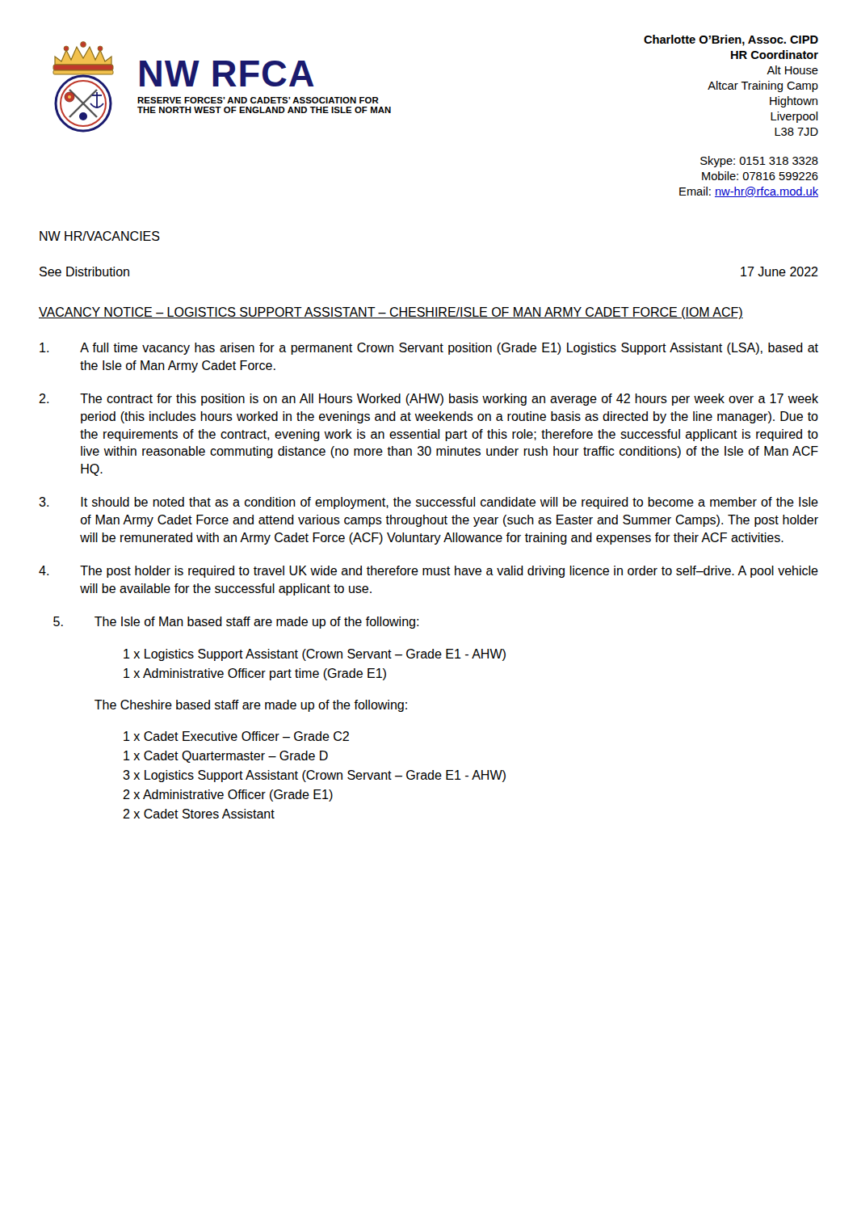NW RFCA
RESERVE FORCES’ AND CADETS’ ASSOCIATION FOR
THE NORTH WEST OF ENGLAND AND THE ISLE OF MAN
Charlotte O’Brien, Assoc. CIPD
HR Coordinator
Alt House
Altcar Training Camp
Hightown
Liverpool
L38 7JD
Skype: 0151 318 3328
Mobile: 07816 599226
Email: nw-hr@rfca.mod.uk
NW HR/VACANCIES
See Distribution 17 June 2022
VACANCY NOTICE – LOGISTICS SUPPORT ASSISTANT – CHESHIRE/ISLE OF MAN ARMY CADET FORCE (IOM ACF)
1. A full time vacancy has arisen for a permanent Crown Servant position (Grade E1) Logistics Support Assistant (LSA), based at the Isle of Man Army Cadet Force.
2. The contract for this position is on an All Hours Worked (AHW) basis working an average of 42 hours per week over a 17 week period (this includes hours worked in the evenings and at weekends on a routine basis as directed by the line manager). Due to the requirements of the contract, evening work is an essential part of this role; therefore the successful applicant is required to live within reasonable commuting distance (no more than 30 minutes under rush hour traffic conditions) of the Isle of Man ACF HQ.
3. It should be noted that as a condition of employment, the successful candidate will be required to become a member of the Isle of Man Army Cadet Force and attend various camps throughout the year (such as Easter and Summer Camps). The post holder will be remunerated with an Army Cadet Force (ACF) Voluntary Allowance for training and expenses for their ACF activities.
4. The post holder is required to travel UK wide and therefore must have a valid driving licence in order to self–drive. A pool vehicle will be available for the successful applicant to use.
5. The Isle of Man based staff are made up of the following:
1 x Logistics Support Assistant (Crown Servant – Grade E1 - AHW)
1 x Administrative Officer part time (Grade E1)
The Cheshire based staff are made up of the following:
1 x Cadet Executive Officer – Grade C2
1 x Cadet Quartermaster – Grade D
3 x Logistics Support Assistant (Crown Servant – Grade E1 - AHW)
2 x Administrative Officer (Grade E1)
2 x Cadet Stores Assistant